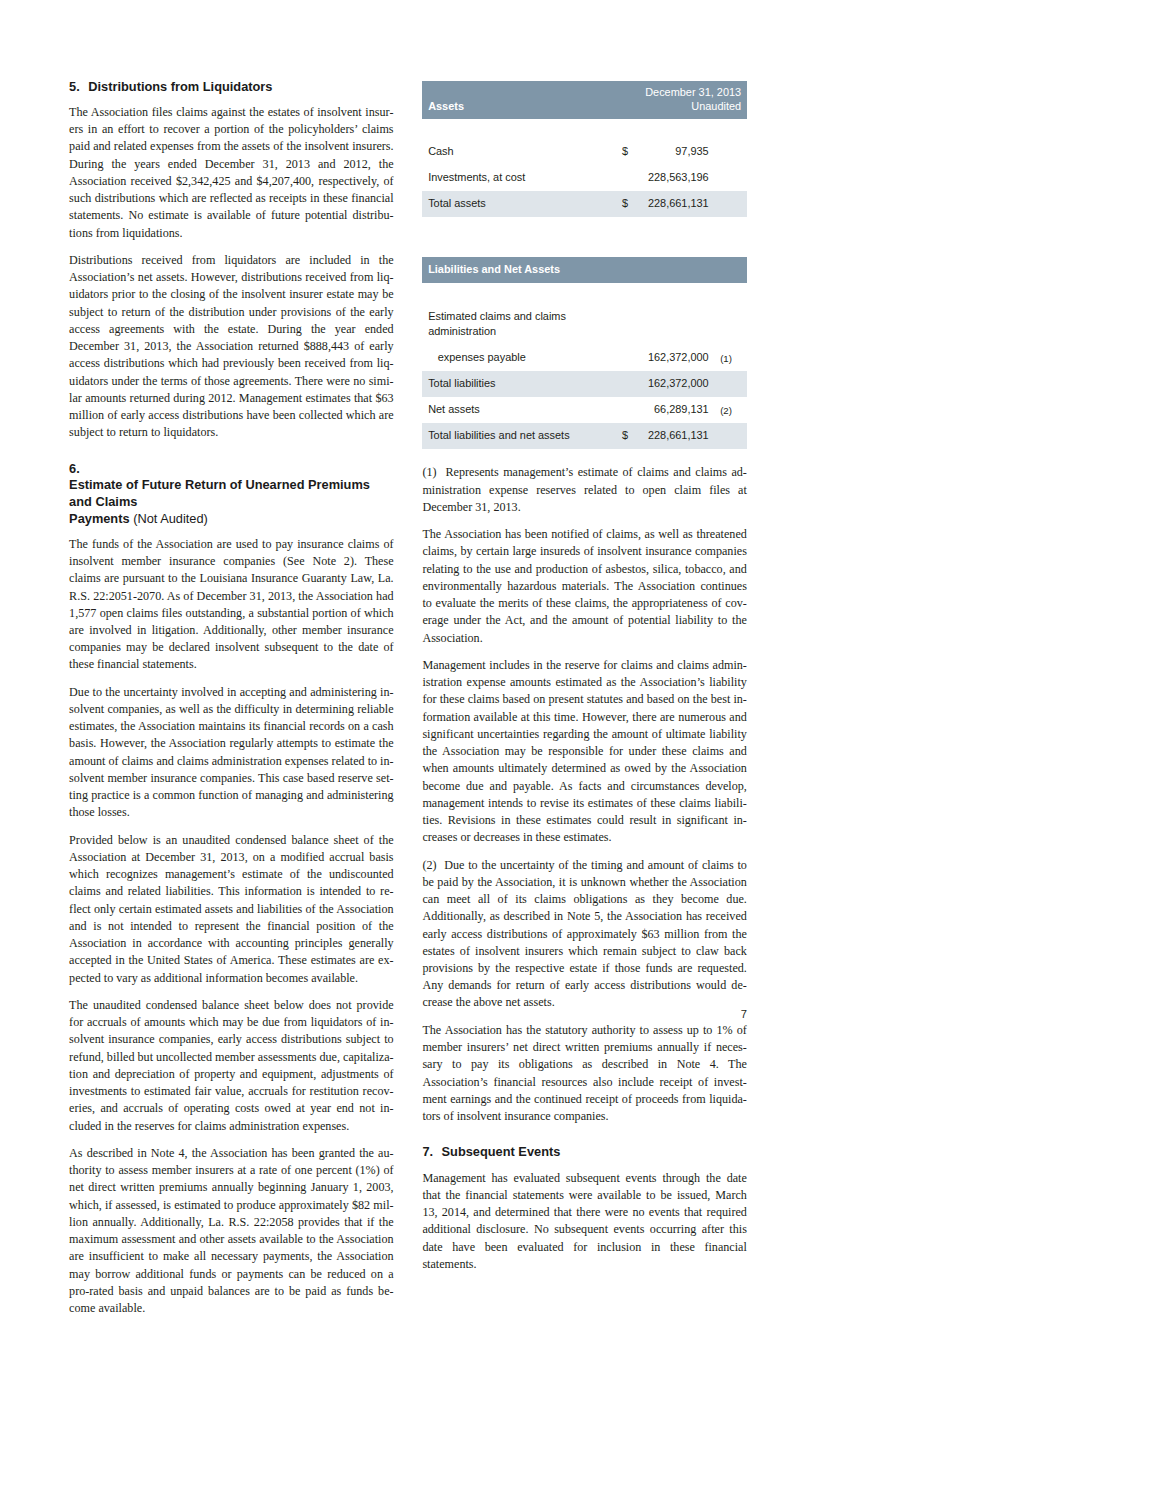5. Distributions from Liquidators
The Association files claims against the estates of insolvent insurers in an effort to recover a portion of the policyholders’ claims paid and related expenses from the assets of the insolvent insurers. During the years ended December 31, 2013 and 2012, the Association received $2,342,425 and $4,207,400, respectively, of such distributions which are reflected as receipts in these financial statements. No estimate is available of future potential distributions from liquidations.
Distributions received from liquidators are included in the Association’s net assets. However, distributions received from liquidators prior to the closing of the insolvent insurer estate may be subject to return of the distribution under provisions of the early access agreements with the estate. During the year ended December 31, 2013, the Association returned $888,443 of early access distributions which had previously been received from liquidators under the terms of those agreements. There were no similar amounts returned during 2012. Management estimates that $63 million of early access distributions have been collected which are subject to return to liquidators.
6. Estimate of Future Return of Unearned Premiums and Claims
Payments (Not Audited)
The funds of the Association are used to pay insurance claims of insolvent member insurance companies (See Note 2). These claims are pursuant to the Louisiana Insurance Guaranty Law, La. R.S. 22:2051-2070. As of December 31, 2013, the Association had 1,577 open claims files outstanding, a substantial portion of which are involved in litigation. Additionally, other member insurance companies may be declared insolvent subsequent to the date of these financial statements.
Due to the uncertainty involved in accepting and administering insolvent companies, as well as the difficulty in determining reliable estimates, the Association maintains its financial records on a cash basis. However, the Association regularly attempts to estimate the amount of claims and claims administration expenses related to insolvent member insurance companies. This case based reserve setting practice is a common function of managing and administering those losses.
Provided below is an unaudited condensed balance sheet of the Association at December 31, 2013, on a modified accrual basis which recognizes management’s estimate of the undiscounted claims and related liabilities. This information is intended to reflect only certain estimated assets and liabilities of the Association and is not intended to represent the financial position of the Association in accordance with accounting principles generally accepted in the United States of America. These estimates are expected to vary as additional information becomes available.
The unaudited condensed balance sheet below does not provide for accruals of amounts which may be due from liquidators of insolvent insurance companies, early access distributions subject to refund, billed but uncollected member assessments due, capitalization and depreciation of property and equipment, adjustments of investments to estimated fair value, accruals for restitution recoveries, and accruals of operating costs owed at year end not included in the reserves for claims administration expenses.
As described in Note 4, the Association has been granted the authority to assess member insurers at a rate of one percent (1%) of net direct written premiums annually beginning January 1, 2003, which, if assessed, is estimated to produce approximately $82 million annually. Additionally, La. R.S. 22:2058 provides that if the maximum assessment and other assets available to the Association are insufficient to make all necessary payments, the Association may borrow additional funds or payments can be reduced on a pro-rated basis and unpaid balances are to be paid as funds become available.
| Assets | December 31, 2013 Unaudited |
| Cash | $ | 97,935 | |
| Investments, at cost | | 228,563,196 | |
| Total assets | $ | 228,661,131 | |
| Liabilities and Net Assets |
| Estimated claims and claims administration | | | |
| expenses payable | | 162,372,000 | (1) |
| Total liabilities | | 162,372,000 | |
| Net assets | | 66,289,131 | (2) |
| Total liabilities and net assets | $ | 228,661,131 | |
(1) Represents management’s estimate of claims and claims administration expense reserves related to open claim files at December 31, 2013.
The Association has been notified of claims, as well as threatened claims, by certain large insureds of insolvent insurance companies relating to the use and production of asbestos, silica, tobacco, and environmentally hazardous materials. The Association continues to evaluate the merits of these claims, the appropriateness of coverage under the Act, and the amount of potential liability to the Association.
Management includes in the reserve for claims and claims administration expense amounts estimated as the Association’s liability for these claims based on present statutes and based on the best information available at this time. However, there are numerous and significant uncertainties regarding the amount of ultimate liability the Association may be responsible for under these claims and when amounts ultimately determined as owed by the Association become due and payable. As facts and circumstances develop, management intends to revise its estimates of these claims liabilities. Revisions in these estimates could result in significant increases or decreases in these estimates.
(2) Due to the uncertainty of the timing and amount of claims to be paid by the Association, it is unknown whether the Association can meet all of its claims obligations as they become due. Additionally, as described in Note 5, the Association has received early access distributions of approximately $63 million from the estates of insolvent insurers which remain subject to claw back provisions by the respective estate if those funds are requested. Any demands for return of early access distributions would decrease the above net assets.
The Association has the statutory authority to assess up to 1% of member insurers’ net direct written premiums annually if necessary to pay its obligations as described in Note 4. The Association’s financial resources also include receipt of investment earnings and the continued receipt of proceeds from liquidators of insolvent insurance companies.
7. Subsequent Events
Management has evaluated subsequent events through the date that the financial statements were available to be issued, March 13, 2014, and determined that there were no events that required additional disclosure. No subsequent events occurring after this date have been evaluated for inclusion in these financial statements.
7